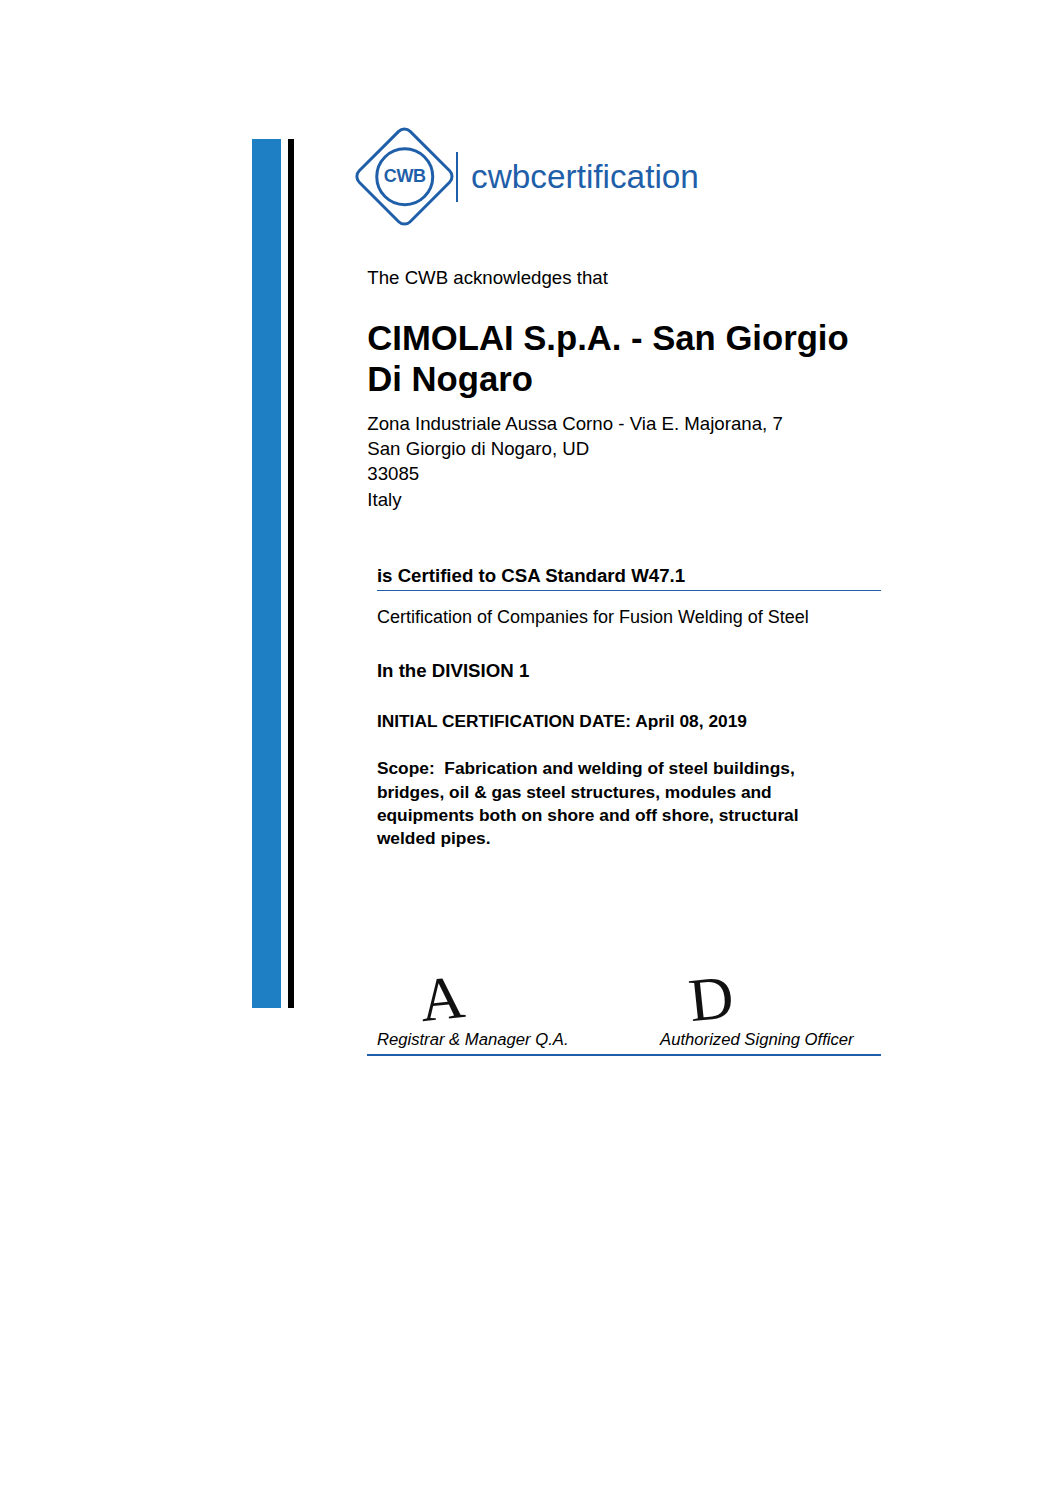CWB
cwb certification
The CWB acknowledges that
CIMOLAI S.p.A. - San Giorgio Di Nogaro
Zona Industriale Aussa Corno - Via E. Majorana, 7
San Giorgio di Nogaro, UD
33085
Italy
is Certified to CSA Standard W47.1
Certification of Companies for Fusion Welding of Steel
In the DIVISION 1
INITIAL CERTIFICATION DATE: April 08, 2019
Scope: Fabrication and welding of steel buildings, bridges, oil & gas steel structures, modules and equipments both on shore and off shore, structural welded pipes.
A
D
Registrar & Manager Q.A.
Authorized Signing Officer
Certification is validated yearly via a “Letter of Validation”, a copy of which is available from the company
SCC Accredited
CB-P/S
OCPS
Accrédité CCN
TM
Accredited
CB-PS
(Certification Body-Product/Services)
The Canadian Welding Bureau is accredited by the Standards Council of Canada